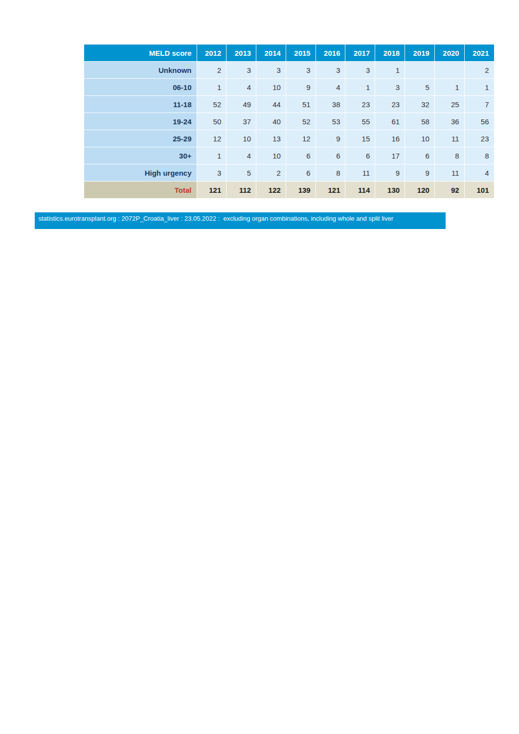| MELD score | 2012 | 2013 | 2014 | 2015 | 2016 | 2017 | 2018 | 2019 | 2020 | 2021 |
| --- | --- | --- | --- | --- | --- | --- | --- | --- | --- | --- |
| Unknown | 2 | 3 | 3 | 3 | 3 | 3 | 1 | | | 2 |
| 06-10 | 1 | 4 | 10 | 9 | 4 | 1 | 3 | 5 | 1 | 1 |
| 11-18 | 52 | 49 | 44 | 51 | 38 | 23 | 23 | 32 | 25 | 7 |
| 19-24 | 50 | 37 | 40 | 52 | 53 | 55 | 61 | 58 | 36 | 56 |
| 25-29 | 12 | 10 | 13 | 12 | 9 | 15 | 16 | 10 | 11 | 23 |
| 30+ | 1 | 4 | 10 | 6 | 6 | 6 | 17 | 6 | 8 | 8 |
| High urgency | 3 | 5 | 2 | 6 | 8 | 11 | 9 | 9 | 11 | 4 |
| Total | 121 | 112 | 122 | 139 | 121 | 114 | 130 | 120 | 92 | 101 |
statistics.eurotransplant.org : 2072P_Croatia_liver : 23.05.2022 : excluding organ combinations, including whole and split liver